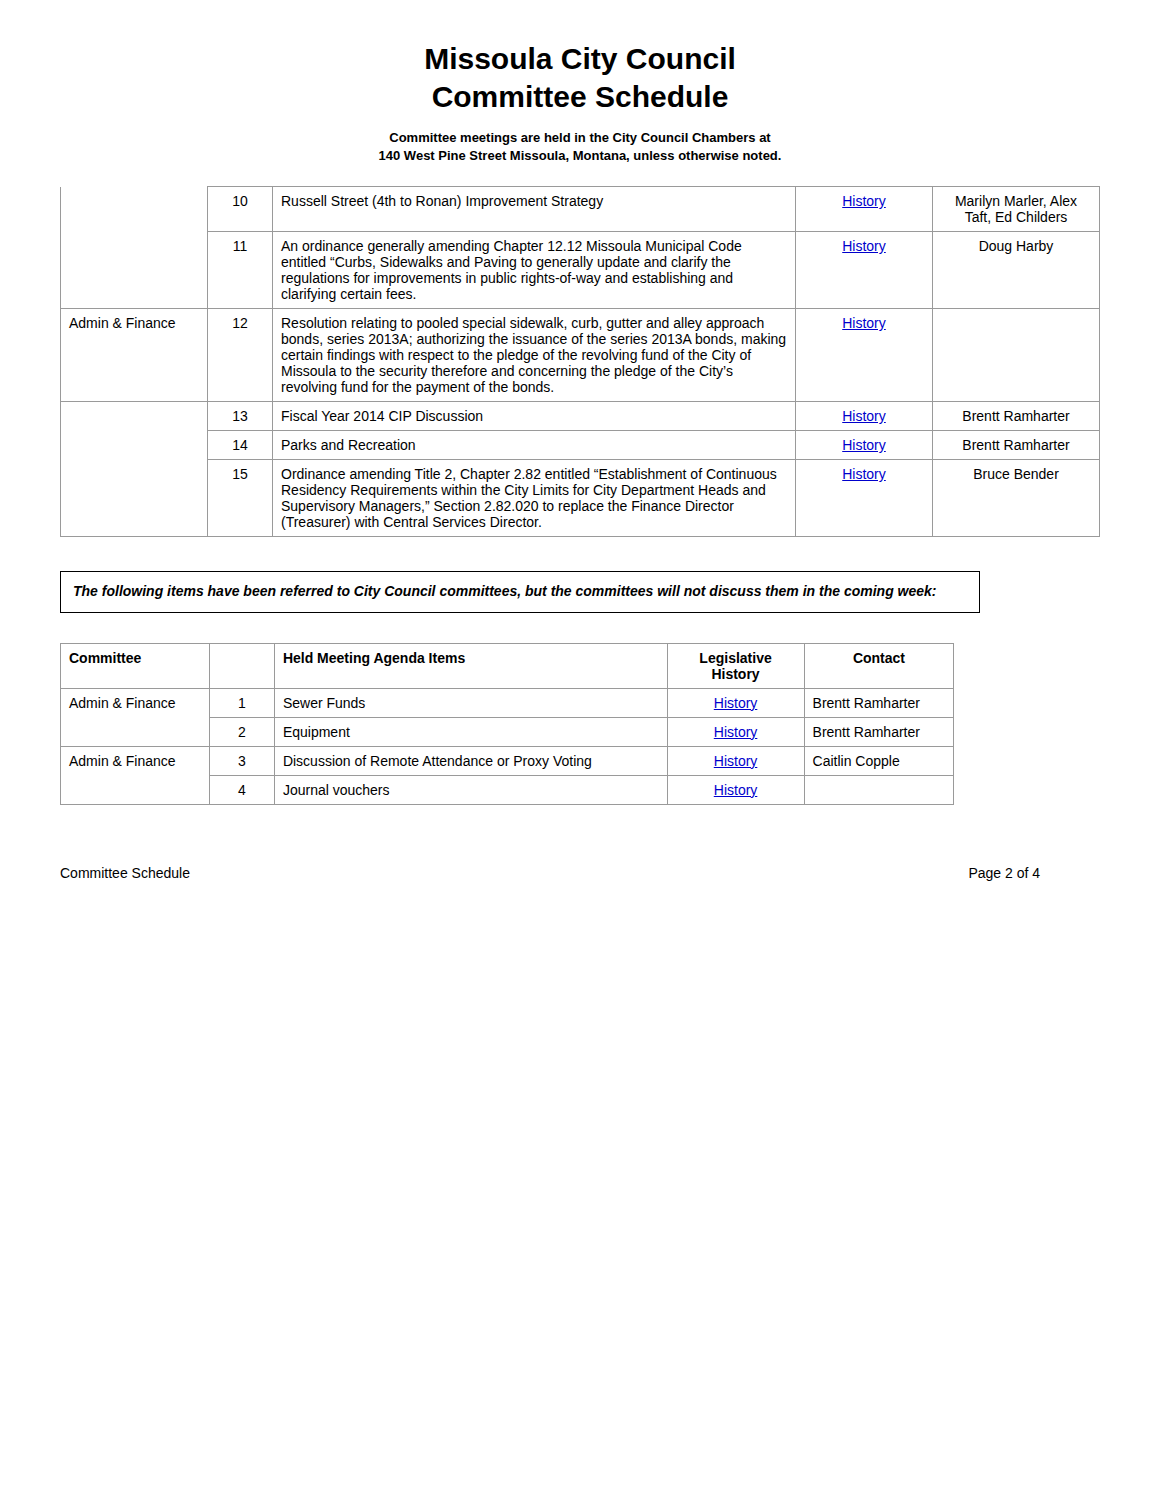Missoula City Council
Committee Schedule
Committee meetings are held in the City Council Chambers at
140 West Pine Street Missoula, Montana, unless otherwise noted.
| | 10 | Russell Street (4th to Ronan) Improvement Strategy | History | Marilyn Marler, Alex Taft, Ed Childers |
| | 11 | An ordinance generally amending Chapter 12.12 Missoula Municipal Code entitled “Curbs, Sidewalks and Paving to generally update and clarify the regulations for improvements in public rights-of-way and establishing and clarifying certain fees. | History | Doug Harby |
| Admin & Finance | 12 | Resolution relating to pooled special sidewalk, curb, gutter and alley approach bonds, series 2013A; authorizing the issuance of the series 2013A bonds, making certain findings with respect to the pledge of the revolving fund of the City of Missoula to the security therefore and concerning the pledge of the City’s revolving fund for the payment of the bonds. | History | |
| | 13 | Fiscal Year 2014 CIP Discussion | History | Brentt Ramharter |
| | 14 | Parks and Recreation | History | Brentt Ramharter |
| | 15 | Ordinance amending Title 2, Chapter 2.82 entitled “Establishment of Continuous Residency Requirements within the City Limits for City Department Heads and Supervisory Managers,” Section 2.82.020 to replace the Finance Director (Treasurer) with Central Services Director. | History | Bruce Bender |
The following items have been referred to City Council committees, but the committees will not discuss them in the coming week:
| Committee | | Held Meeting Agenda Items | Legislative History | Contact |
| --- | --- | --- | --- | --- |
| Admin & Finance | 1 | Sewer Funds | History | Brentt Ramharter |
| 2 | Equipment | History | Brentt Ramharter |
| Admin & Finance | 3 | Discussion of Remote Attendance or Proxy Voting | History | Caitlin Copple |
| 4 | Journal vouchers | History | |
Committee Schedule
Page 2 of 4